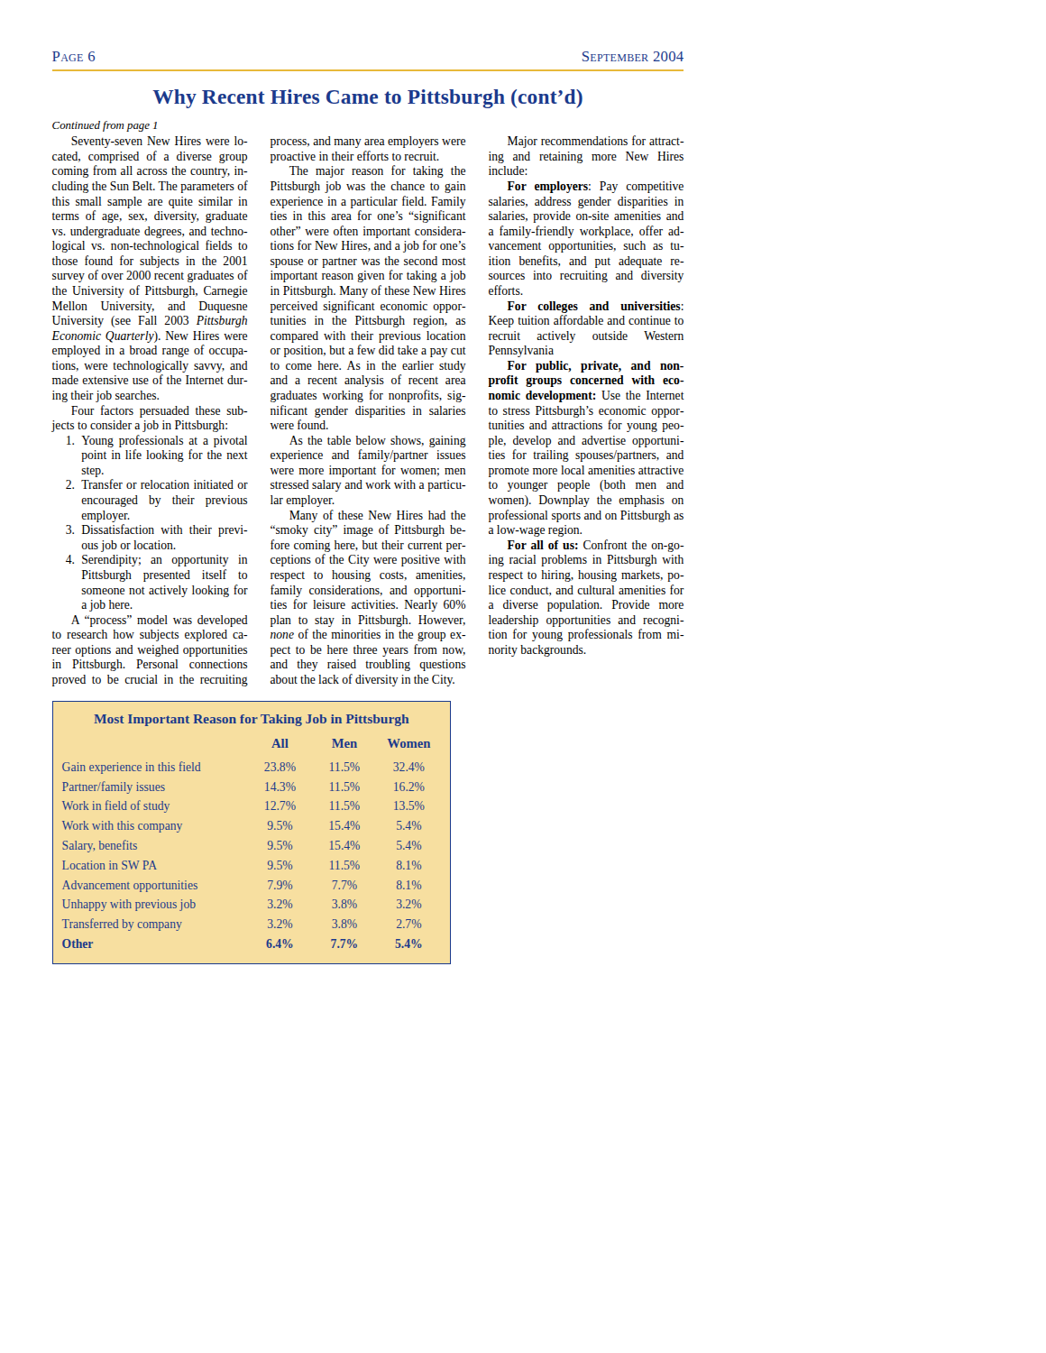Page 6
September 2004
Why Recent Hires Came to Pittsburgh (cont’d)
Continued from page 1
Seventy-seven New Hires were located, comprised of a diverse group coming from all across the country, including the Sun Belt. The parameters of this small sample are quite similar in terms of age, sex, diversity, graduate vs. undergraduate degrees, and technological vs. non-technological fields to those found for subjects in the 2001 survey of over 2000 recent graduates of the University of Pittsburgh, Carnegie Mellon University, and Duquesne University (see Fall 2003 Pittsburgh Economic Quarterly). New Hires were employed in a broad range of occupations, were technologically savvy, and made extensive use of the Internet during their job searches.
Four factors persuaded these subjects to consider a job in Pittsburgh:
Young professionals at a pivotal point in life looking for the next step.
Transfer or relocation initiated or encouraged by their previous employer.
Dissatisfaction with their previous job or location.
Serendipity; an opportunity in Pittsburgh presented itself to someone not actively looking for a job here.
A “process” model was developed to research how subjects explored career options and weighed opportunities in Pittsburgh. Personal connections proved to be crucial in the recruiting process, and many area employers were proactive in their efforts to recruit.
The major reason for taking the Pittsburgh job was the chance to gain experience in a particular field. Family ties in this area for one’s “significant other” were often important considerations for New Hires, and a job for one’s spouse or partner was the second most important reason given for taking a job in Pittsburgh. Many of these New Hires perceived significant economic opportunities in the Pittsburgh region, as compared with their previous location or position, but a few did take a pay cut to come here. As in the earlier study and a recent analysis of recent area graduates working for nonprofits, significant gender disparities in salaries were found.
As the table below shows, gaining experience and family/partner issues were more important for women; men stressed salary and work with a particular employer.
Many of these New Hires had the “smoky city” image of Pittsburgh before coming here, but their current perceptions of the City were positive with respect to housing costs, amenities, family considerations, and opportunities for leisure activities. Nearly 60% plan to stay in Pittsburgh. However, none of the minorities in the group expect to be here three years from now, and they raised troubling questions about the lack of diversity in the City.
Major recommendations for attracting and retaining more New Hires include:
For employers: Pay competitive salaries, address gender disparities in salaries, provide on-site amenities and a family-friendly workplace, offer advancement opportunities, such as tuition benefits, and put adequate resources into recruiting and diversity efforts.
For colleges and universities: Keep tuition affordable and continue to recruit actively outside Western Pennsylvania
For public, private, and non-profit groups concerned with economic development: Use the Internet to stress Pittsburgh’s economic opportunities and attractions for young people, develop and advertise opportunities for trailing spouses/partners, and promote more local amenities attractive to younger people (both men and women). Downplay the emphasis on professional sports and on Pittsburgh as a low-wage region.
For all of us: Confront the on-going racial problems in Pittsburgh with respect to hiring, housing markets, police conduct, and cultural amenities for a diverse population. Provide more leadership opportunities and recognition for young professionals from minority backgrounds.
Most Important Reason for Taking Job in Pittsburgh
| | All | Men | Women |
| --- | --- | --- | --- |
| Gain experience in this field | 23.8% | 11.5% | 32.4% |
| Partner/family issues | 14.3% | 11.5% | 16.2% |
| Work in field of study | 12.7% | 11.5% | 13.5% |
| Work with this company | 9.5% | 15.4% | 5.4% |
| Salary, benefits | 9.5% | 15.4% | 5.4% |
| Location in SW PA | 9.5% | 11.5% | 8.1% |
| Advancement opportunities | 7.9% | 7.7% | 8.1% |
| Unhappy with previous job | 3.2% | 3.8% | 3.2% |
| Transferred by company | 3.2% | 3.8% | 2.7% |
| Other | 6.4% | 7.7% | 5.4% |